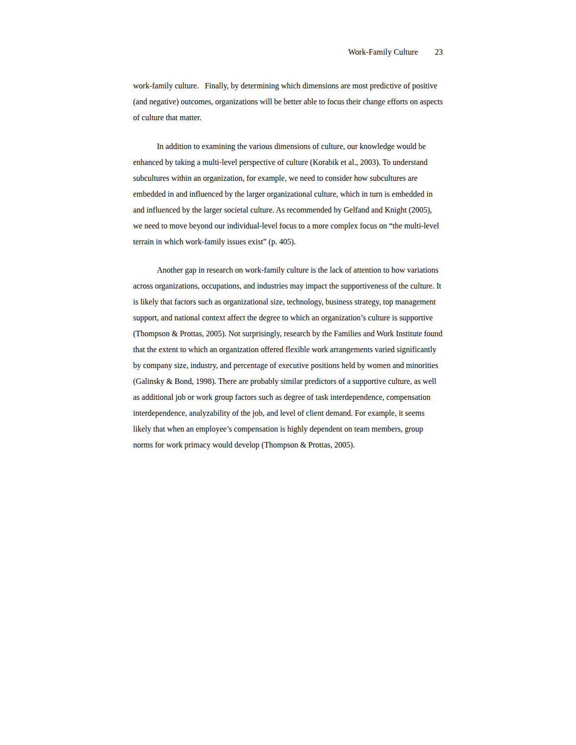Work-Family Culture23
work-family culture. Finally, by determining which dimensions are most predictive of positive (and negative) outcomes, organizations will be better able to focus their change efforts on aspects of culture that matter.
In addition to examining the various dimensions of culture, our knowledge would be enhanced by taking a multi-level perspective of culture (Korabik et al., 2003). To understand subcultures within an organization, for example, we need to consider how subcultures are embedded in and influenced by the larger organizational culture, which in turn is embedded in and influenced by the larger societal culture. As recommended by Gelfand and Knight (2005), we need to move beyond our individual-level focus to a more complex focus on “the multi-level terrain in which work-family issues exist” (p. 405).
Another gap in research on work-family culture is the lack of attention to how variations across organizations, occupations, and industries may impact the supportiveness of the culture. It is likely that factors such as organizational size, technology, business strategy, top management support, and national context affect the degree to which an organization’s culture is supportive (Thompson & Prottas, 2005). Not surprisingly, research by the Families and Work Institute found that the extent to which an organization offered flexible work arrangements varied significantly by company size, industry, and percentage of executive positions held by women and minorities (Galinsky & Bond, 1998). There are probably similar predictors of a supportive culture, as well as additional job or work group factors such as degree of task interdependence, compensation interdependence, analyzability of the job, and level of client demand. For example, it seems likely that when an employee’s compensation is highly dependent on team members, group norms for work primacy would develop (Thompson & Prottas, 2005).